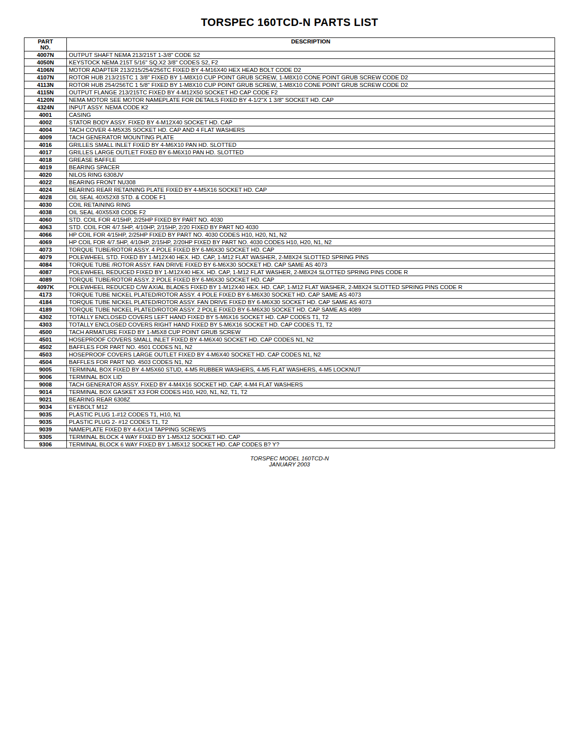TORSPEC 160TCD-N PARTS LIST
| PART NO. | DESCRIPTION |
| --- | --- |
| 4007N | OUTPUT SHAFT NEMA 213/215T 1-3/8" CODE S2 |
| 4050N | KEYSTOCK NEMA 215T 5/16" SQ.X2 3/8" CODES S2, F2 |
| 4106N | MOTOR ADAPTER 213/215/254/256TC FIXED BY 4-M16X40 HEX HEAD BOLT CODE D2 |
| 4107N | ROTOR HUB 213/215TC 1 3/8" FIXED BY 1-M8X10 CUP POINT GRUB SCREW, 1-M8X10 CONE POINT GRUB SCREW CODE D2 |
| 4113N | ROTOR HUB 254/256TC 1 5/8" FIXED BY 1-M8X10 CUP POINT GRUB SCREW, 1-M8X10 CONE POINT GRUB SCREW CODE D2 |
| 4115N | OUTPUT FLANGE 213/215TC FIXED BY 4-M12X50 SOCKET HD CAP CODE F2 |
| 4120N | NEMA MOTOR SEE MOTOR NAMEPLATE FOR DETAILS FIXED BY 4-1/2"X 1 3/8" SOCKET HD. CAP |
| 4324N | INPUT ASSY. NEMA CODE K2 |
| 4001 | CASING |
| 4002 | STATOR BODY ASSY. FIXED BY 4-M12X40 SOCKET HD. CAP |
| 4004 | TACH COVER 4-M5X35 SOCKET HD. CAP AND 4 FLAT WASHERS |
| 4009 | TACH GENERATOR MOUNTING PLATE |
| 4016 | GRILLES SMALL INLET FIXED BY 4-M6X10 PAN HD. SLOTTED |
| 4017 | GRILLES LARGE OUTLET FIXED BY 6-M6X10 PAN HD. SLOTTED |
| 4018 | GREASE BAFFLE |
| 4019 | BEARING SPACER |
| 4020 | NILOS RING 6308JV |
| 4022 | BEARING FRONT NU308 |
| 4024 | BEARING REAR RETAINING PLATE FIXED BY 4-M5X16 SOCKET HD. CAP |
| 4028 | OIL SEAL 40X52X8 STD. & CODE F1 |
| 4030 | COIL RETAINING RING |
| 4038 | OIL SEAL 40X55X8 CODE F2 |
| 4060 | STD. COIL FOR 4/15HP, 2/25HP FIXED BY PART NO. 4030 |
| 4063 | STD. COIL FOR 4/7.5HP, 4/10HP, 2/15HP, 2/20 FIXED BY PART NO 4030 |
| 4066 | HP COIL FOR 4/15HP, 2/25HP FIXED BY PART NO. 4030 CODES H10, H20, N1, N2 |
| 4069 | HP COIL FOR 4/7.5HP, 4/10HP, 2/15HP, 2/20HP FIXED BY PART NO. 4030 CODES H10, H20, N1, N2 |
| 4073 | TORQUE TUBE/ROTOR ASSY. 4 POLE FIXED BY 6-M6X30 SOCKET HD. CAP |
| 4079 | POLEWHEEL STD. FIXED BY 1-M12X40 HEX. HD. CAP, 1-M12 FLAT WASHER, 2-M8X24 SLOTTED SPRING PINS |
| 4084 | TORQUE TUBE /ROTOR ASSY. FAN DRIVE FIXED BY 6-M6X30 SOCKET HD. CAP SAME AS 4073 |
| 4087 | POLEWHEEL REDUCED FIXED BY 1-M12X40 HEX. HD. CAP, 1-M12 FLAT WASHER, 2-M8X24 SLOTTED SPRING PINS CODE R |
| 4089 | TORQUE TUBE/ROTOR ASSY. 2 POLE FIXED BY 6-M6X30 SOCKET HD. CAP |
| 4097K | POLEWHEEL REDUCED C/W AXIAL BLADES FIXED BY 1-M12X40 HEX. HD. CAP, 1-M12 FLAT WASHER, 2-M8X24 SLOTTED SPRING PINS CODE R |
| 4173 | TORQUE TUBE NICKEL PLATED/ROTOR ASSY. 4 POLE FIXED BY 6-M6X30 SOCKET HD. CAP SAME AS 4073 |
| 4184 | TORQUE TUBE NICKEL PLATED/ROTOR ASSY. FAN DRIVE FIXED BY 6-M6X30 SOCKET HD. CAP SAME AS 4073 |
| 4189 | TORQUE TUBE NICKEL PLATED/ROTOR ASSY. 2 POLE FIXED BY 6-M6X30 SOCKET HD. CAP SAME AS 4089 |
| 4302 | TOTALLY ENCLOSED COVERS LEFT HAND FIXED BY 5-M6X16 SOCKET HD. CAP CODES T1, T2 |
| 4303 | TOTALLY ENCLOSED COVERS RIGHT HAND FIXED BY 5-M6X16 SOCKET HD. CAP CODES T1, T2 |
| 4500 | TACH ARMATURE FIXED BY 1-M5X8 CUP POINT GRUB SCREW |
| 4501 | HOSEPROOF COVERS SMALL INLET FIXED BY 4-M6X40 SOCKET HD. CAP CODES N1, N2 |
| 4502 | BAFFLES FOR PART NO. 4501 CODES N1, N2 |
| 4503 | HOSEPROOF COVERS LARGE OUTLET FIXED BY 4-M6X40 SOCKET HD. CAP CODES N1, N2 |
| 4504 | BAFFLES FOR PART NO. 4503 CODES N1, N2 |
| 9005 | TERMINAL BOX FIXED BY 4-M5X60 STUD, 4-M5 RUBBER WASHERS, 4-M5 FLAT WASHERS, 4-M5 LOCKNUT |
| 9006 | TERMINAL BOX LID |
| 9008 | TACH GENERATOR ASSY. FIXED BY 4-M4X16 SOCKET HD. CAP, 4-M4 FLAT WASHERS |
| 9014 | TERMINAL BOX GASKET X3 FOR CODES H10, H20, N1, N2, T1, T2 |
| 9021 | BEARING REAR 6308Z |
| 9034 | EYEBOLT M12 |
| 9035 | PLASTIC PLUG 1-#12 CODES T1, H10, N1 |
| 9035 | PLASTIC PLUG 2- #12 CODES T1, T2 |
| 9039 | NAMEPLATE FIXED BY 4-6X1/4 TAPPING SCREWS |
| 9305 | TERMINAL BLOCK 4 WAY FIXED BY 1-M5X12 SOCKET HD. CAP |
| 9306 | TERMINAL BLOCK 6 WAY FIXED BY 1-M5X12 SOCKET HD. CAP CODES B? Y? |
TORSPEC MODEL 160TCD-N
JANUARY 2003